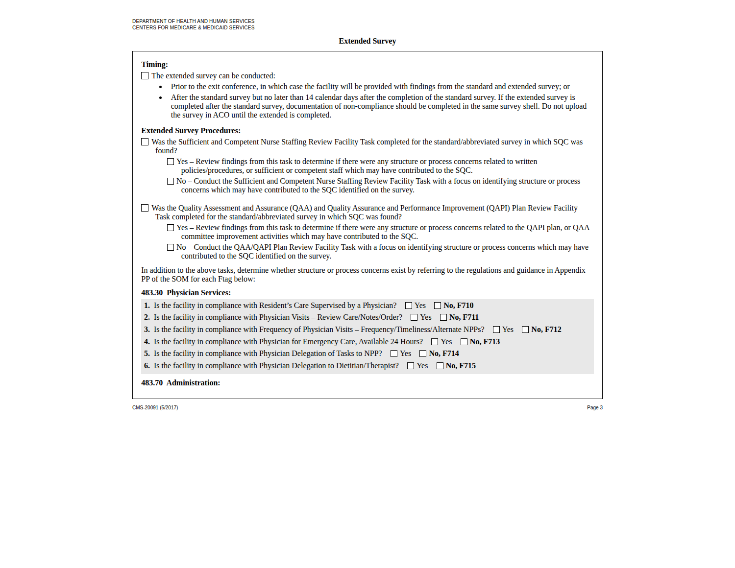DEPARTMENT OF HEALTH AND HUMAN SERVICES
CENTERS FOR MEDICARE & MEDICAID SERVICES
Extended Survey
Timing:
The extended survey can be conducted:
Prior to the exit conference, in which case the facility will be provided with findings from the standard and extended survey; or
After the standard survey but no later than 14 calendar days after the completion of the standard survey. If the extended survey is completed after the standard survey, documentation of non-compliance should be completed in the same survey shell. Do not upload the survey in ACO until the extended is completed.
Extended Survey Procedures:
Was the Sufficient and Competent Nurse Staffing Review Facility Task completed for the standard/abbreviated survey in which SQC was found?
Yes – Review findings from this task to determine if there were any structure or process concerns related to written policies/procedures, or sufficient or competent staff which may have contributed to the SQC.
No – Conduct the Sufficient and Competent Nurse Staffing Review Facility Task with a focus on identifying structure or process concerns which may have contributed to the SQC identified on the survey.
Was the Quality Assessment and Assurance (QAA) and Quality Assurance and Performance Improvement (QAPI) Plan Review Facility Task completed for the standard/abbreviated survey in which SQC was found?
Yes – Review findings from this task to determine if there were any structure or process concerns related to the QAPI plan, or QAA committee improvement activities which may have contributed to the SQC.
No – Conduct the QAA/QAPI Plan Review Facility Task with a focus on identifying structure or process concerns which may have contributed to the SQC identified on the survey.
In addition to the above tasks, determine whether structure or process concerns exist by referring to the regulations and guidance in Appendix PP of the SOM for each Ftag below:
483.30 Physician Services:
1. Is the facility in compliance with Resident’s Care Supervised by a Physician? Yes No, F710
2. Is the facility in compliance with Physician Visits – Review Care/Notes/Order? Yes No, F711
3. Is the facility in compliance with Frequency of Physician Visits – Frequency/Timeliness/Alternate NPPs? Yes No, F712
4. Is the facility in compliance with Physician for Emergency Care, Available 24 Hours? Yes No, F713
5. Is the facility in compliance with Physician Delegation of Tasks to NPP? Yes No, F714
6. Is the facility in compliance with Physician Delegation to Dietitian/Therapist? Yes No, F715
483.70 Administration:
CMS-20091 (5/2017)
Page 3